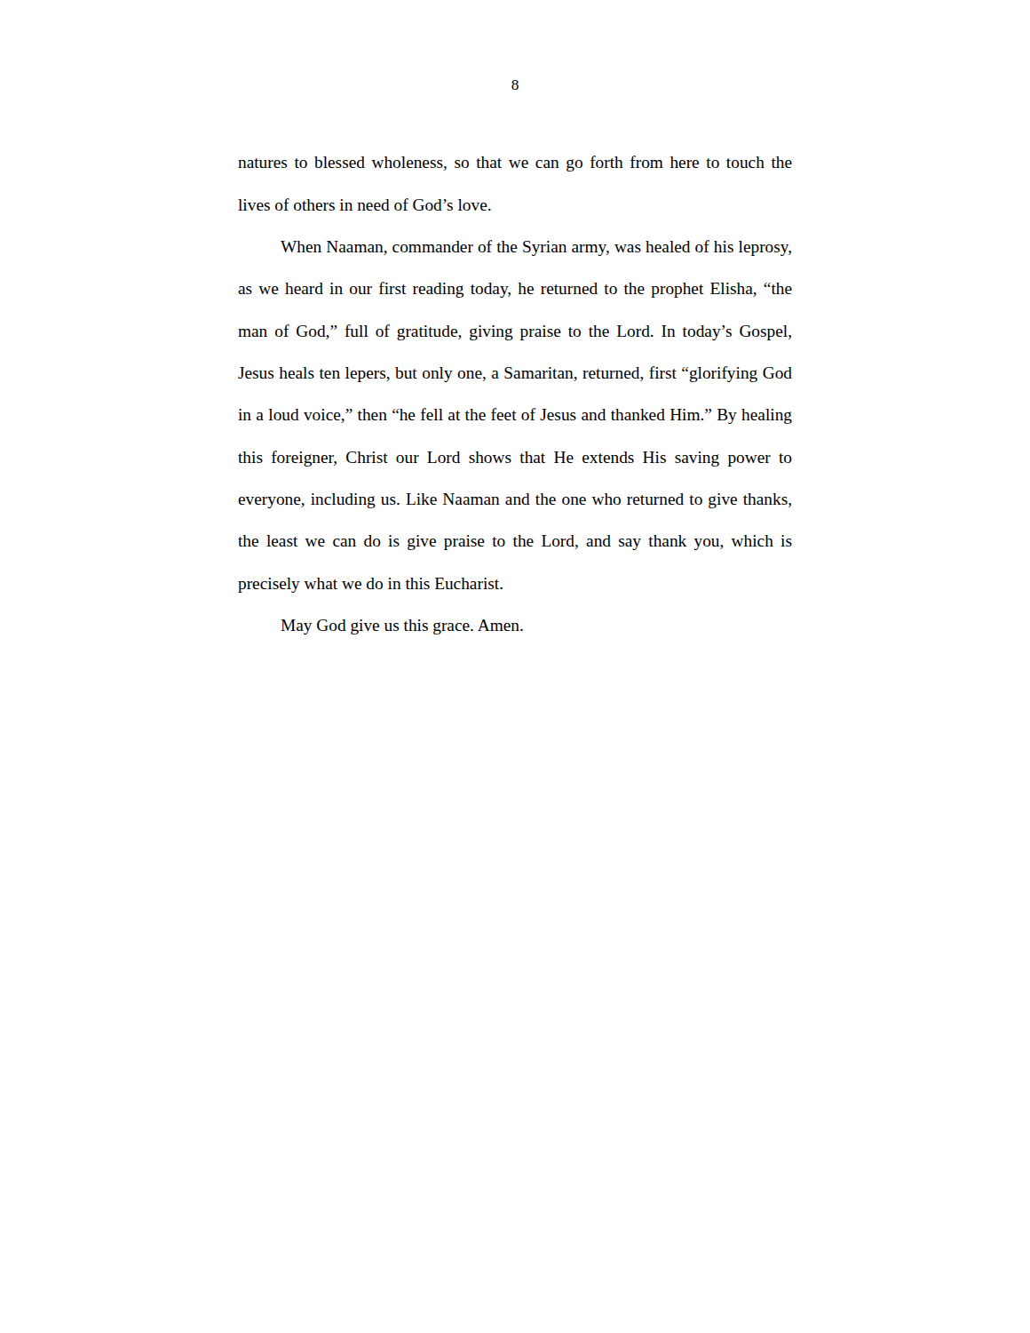8
natures to blessed wholeness, so that we can go forth from here to touch the lives of others in need of God’s love.
When Naaman, commander of the Syrian army, was healed of his leprosy, as we heard in our first reading today, he returned to the prophet Elisha, “the man of God,” full of gratitude, giving praise to the Lord. In today’s Gospel, Jesus heals ten lepers, but only one, a Samaritan, returned, first “glorifying God in a loud voice,” then “he fell at the feet of Jesus and thanked Him.” By healing this foreigner, Christ our Lord shows that He extends His saving power to everyone, including us. Like Naaman and the one who returned to give thanks, the least we can do is give praise to the Lord, and say thank you, which is precisely what we do in this Eucharist.
May God give us this grace. Amen.